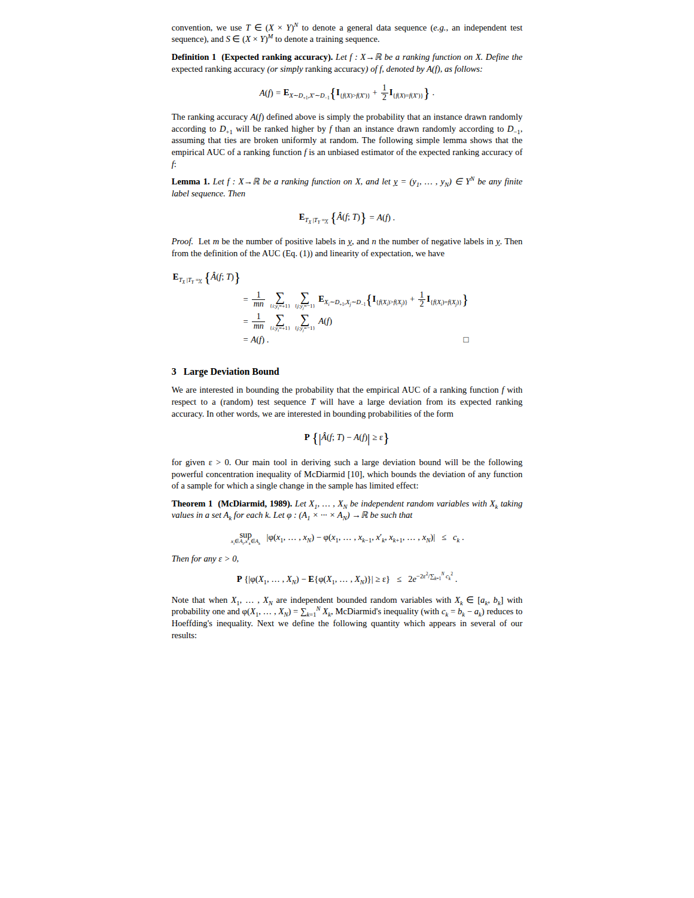convention, we use T ∈ (X × Y)N to denote a general data sequence (e.g., an independent test sequence), and S ∈ (X × Y)M to denote a training sequence.
Definition 1 (Expected ranking accuracy). Let f : X→ℝ be a ranking function on X. Define the expected ranking accuracy (or simply ranking accuracy) of f, denoted by A(f), as follows:
| A ( f ) | = | E X ∼ D +1 , X ′∼ D −1 { I { f ( X )> f ( X ′)} + 1 2 I { f ( X )= f ( X ′)} } . |
The ranking accuracy A(f) defined above is simply the probability that an instance drawn randomly according to D+1 will be ranked higher by f than an instance drawn randomly according to D−1, assuming that ties are broken uniformly at random. The following simple lemma shows that the empirical AUC of a ranking function f is an unbiased estimator of the expected ranking accuracy of f:
Lemma 1. Let f : X→ℝ be a ranking function on X, and let y = (y1, … , yN) ∈ YN be any finite label sequence. Then
| E T X / T Y = y { Â ( f ; T ) } | = | A ( f ) . |
Proof. Let m be the number of positive labels in y, and n the number of negative labels in y. Then from the definition of the AUC (Eq. (1)) and linearity of expectation, we have
| E T X / T Y = y { Â ( f ; T ) } | | |
| | = | 1 mn ∑ { i : y i =+1} ∑ { j : y j =−1} E X i ∼ D +1 , X j ∼ D −1 { I { f ( X i )> f ( X j )} + 1 2 I { f ( X i )= f ( X j )} } |
| | = | 1 mn ∑ { i : y i =+1} ∑ { j : y j =−1} A ( f ) |
| | = | A ( f ) . □ |
3 Large Deviation Bound
We are interested in bounding the probability that the empirical AUC of a ranking function f with respect to a (random) test sequence T will have a large deviation from its expected ranking accuracy. In other words, we are interested in bounding probabilities of the form
P {|Â(f; T) − A(f)| ≥ ε}
for given ε > 0. Our main tool in deriving such a large deviation bound will be the following powerful concentration inequality of McDiarmid [10], which bounds the deviation of any function of a sample for which a single change in the sample has limited effect:
Theorem 1 (McDiarmid, 1989). Let X1, … , XN be independent random variables with Xk taking values in a set Ak for each k. Let φ : (A1 × ··· × AN) →ℝ be such that
| sup x i ∈ A i , x ′ k ∈ A k | | /φ( x 1 , … , x N ) − φ( x 1 , … , x k −1 , x ′ k , x k +1 , … , x N )/ ≤ c k . |
Then for any ε > 0,
P {|φ(X1, … , XN) − E{φ(X1, … , XN)}| ≥ ε} ≤ 2e−2ε2/∑k=1N ck2 .
Note that when X1, … , XN are independent bounded random variables with Xk ∈ [ak, bk] with probability one and φ(X1, … , XN) = ∑k=1N Xk, McDiarmid's inequality (with ck = bk − ak) reduces to Hoeffding's inequality. Next we define the following quantity which appears in several of our results: